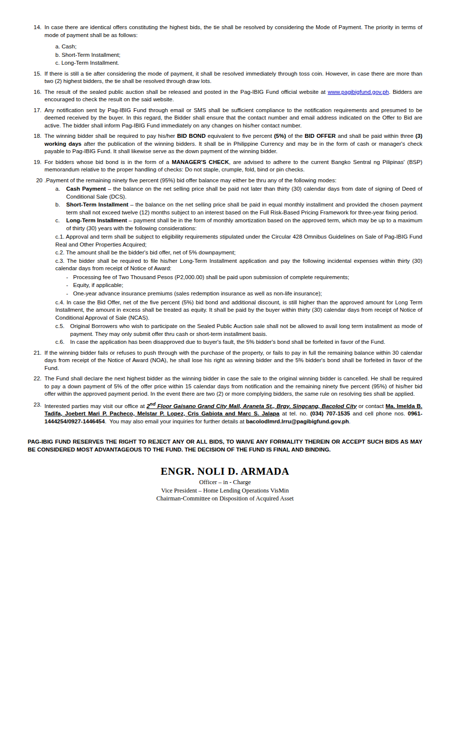14. In case there are identical offers constituting the highest bids, the tie shall be resolved by considering the Mode of Payment. The priority in terms of mode of payment shall be as follows:
a. Cash;
b. Short-Term Installment;
c. Long-Term Installment.
15. If there is still a tie after considering the mode of payment, it shall be resolved immediately through toss coin. However, in case there are more than two (2) highest bidders, the tie shall be resolved through draw lots.
16. The result of the sealed public auction shall be released and posted in the Pag-IBIG Fund official website at www.pagibigfund.gov.ph. Bidders are encouraged to check the result on the said website.
17. Any notification sent by Pag-IBIG Fund through email or SMS shall be sufficient compliance to the notification requirements and presumed to be deemed received by the buyer. In this regard, the Bidder shall ensure that the contact number and email address indicated on the Offer to Bid are active. The bidder shall inform Pag-IBIG Fund immediately on any changes on his/her contact number.
18. The winning bidder shall be required to pay his/her BID BOND equivalent to five percent (5%) of the BID OFFER and shall be paid within three (3) working days after the publication of the winning bidders. It shall be in Philippine Currency and may be in the form of cash or manager's check payable to Pag-IBIG Fund. It shall likewise serve as the down payment of the winning bidder.
19. For bidders whose bid bond is in the form of a MANAGER'S CHECK, are advised to adhere to the current Bangko Sentral ng Pilipinas' (BSP) memorandum relative to the proper handling of checks: Do not staple, crumple, fold, bind or pin checks.
20 .Payment of the remaining ninety five percent (95%) bid offer balance may either be thru any of the following modes:
a. Cash Payment – the balance on the net selling price shall be paid not later than thirty (30) calendar days from date of signing of Deed of Conditional Sale (DCS).
b. Short-Term Installment – the balance on the net selling price shall be paid in equal monthly installment and provided the chosen payment term shall not exceed twelve (12) months subject to an interest based on the Full Risk-Based Pricing Framework for three-year fixing period.
c. Long-Term Installment – payment shall be in the form of monthly amortization based on the approved term, which may be up to a maximum of thirty (30) years with the following considerations:
c.1. Approval and term shall be subject to eligibility requirements stipulated under the Circular 428 Omnibus Guidelines on Sale of Pag-IBIG Fund Real and Other Properties Acquired;
c.2. The amount shall be the bidder's bid offer, net of 5% downpayment;
c.3. The bidder shall be required to file his/her Long-Term Installment application and pay the following incidental expenses within thirty (30) calendar days from receipt of Notice of Award:
Processing fee of Two Thousand Pesos (P2,000.00) shall be paid upon submission of complete requirements;
Equity, if applicable;
One-year advance insurance premiums (sales redemption insurance as well as non-life insurance);
c.4. In case the Bid Offer, net of the five percent (5%) bid bond and additional discount, is still higher than the approved amount for Long Term Installment, the amount in excess shall be treated as equity. It shall be paid by the buyer within thirty (30) calendar days from receipt of Notice of Conditional Approval of Sale (NCAS).
c.5. Original Borrowers who wish to participate on the Sealed Public Auction sale shall not be allowed to avail long term installment as mode of payment. They may only submit offer thru cash or short-term installment basis.
c.6. In case the application has been disapproved due to buyer's fault, the 5% bidder's bond shall be forfeited in favor of the Fund.
21. If the winning bidder fails or refuses to push through with the purchase of the property, or fails to pay in full the remaining balance within 30 calendar days from receipt of the Notice of Award (NOA), he shall lose his right as winning bidder and the 5% bidder's bond shall be forfeited in favor of the Fund.
22. The Fund shall declare the next highest bidder as the winning bidder in case the sale to the original winning bidder is cancelled. He shall be required to pay a down payment of 5% of the offer price within 15 calendar days from notification and the remaining ninety five percent (95%) of his/her bid offer within the approved payment period. In the event there are two (2) or more complying bidders, the same rule on resolving ties shall be applied.
23. Interested parties may visit our office at 2nd Floor Gaisano Grand City Mall, Araneta St., Brgy. Singcang, Bacolod City or contact Ma. Imelda B. Tadifa, Joebert Mari P. Pacheco, Melstar P. Lopez, Cris Gabiota and Marc S. Jalapa at tel. no. (034) 707-1535 and cell phone nos. 0961-1444254/0927-1446454. You may also email your inquiries for further details at bacolodlmrd.lrru@pagibigfund.gov.ph.
PAG-IBIG FUND RESERVES THE RIGHT TO REJECT ANY OR ALL BIDS, TO WAIVE ANY FORMALITY THEREIN OR ACCEPT SUCH BIDS AS MAY BE CONSIDERED MOST ADVANTAGEOUS TO THE FUND. THE DECISION OF THE FUND IS FINAL AND BINDING.
ENGR. NOLI D. ARMADA
Officer – in - Charge
Vice President – Home Lending Operations VisMin
Chairman-Committee on Disposition of Acquired Asset